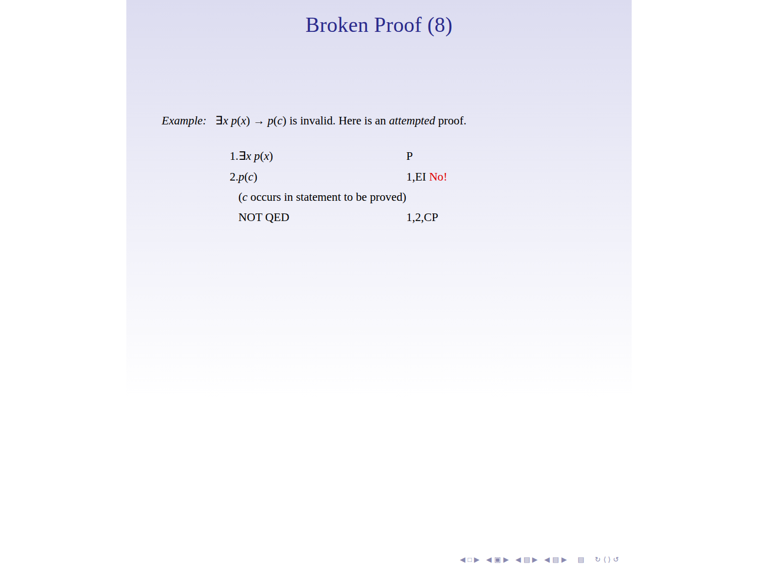Broken Proof (8)
Example: ∃x p(x) → p(c) is invalid. Here is an attempted proof.
| 1. | ∃ x p ( x ) | P |
| 2. | p ( c ) | 1,EI No! |
| | ( c occurs in statement to be proved) | |
| | NOT QED | 1,2,CP |
◀□▶ ◀▣▶ ◀▤▶ ◀▤▶ ▤ ↻⟨⟩↺